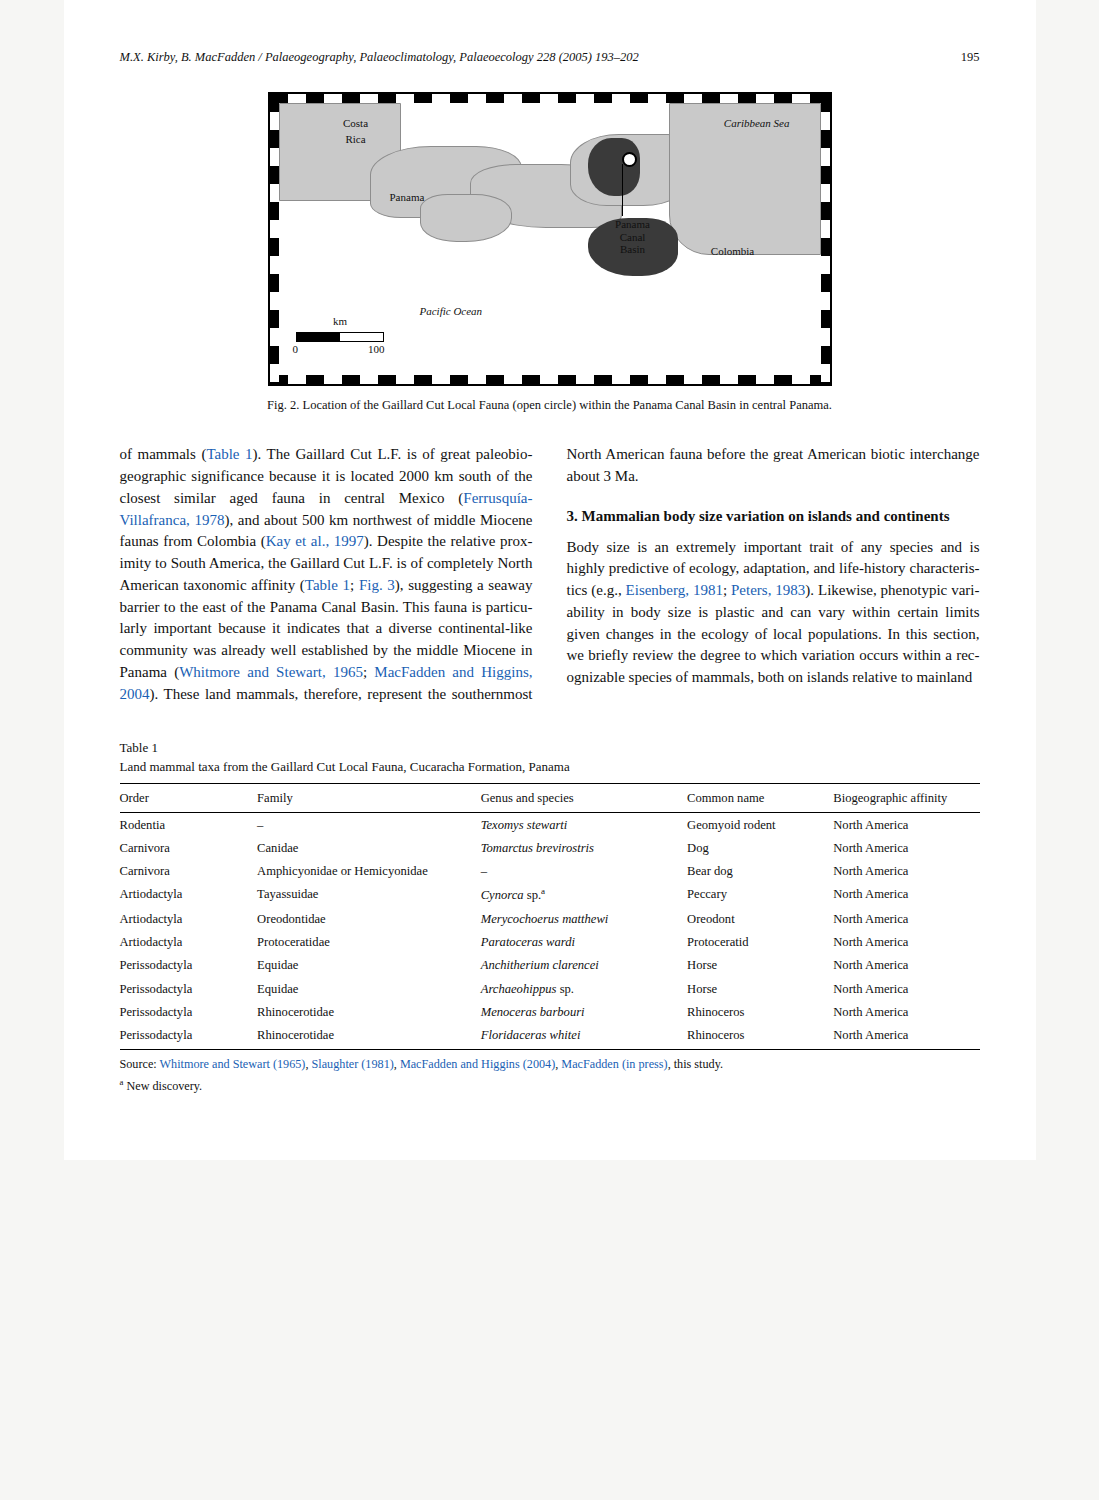M.X. Kirby, B. MacFadden / Palaeogeography, Palaeoclimatology, Palaeoecology 228 (2005) 193–202 195
84°W 82°W 80°W 78°W 76°W 10°N 8°N 6°N
Costa
Rica Panama Colombia Caribbean Sea Pacific Ocean Panama
Canal
Basin
km
0100
Fig. 2. Location of the Gaillard Cut Local Fauna (open circle) within the Panama Canal Basin in central Panama.
of mammals (Table 1). The Gaillard Cut L.F. is of great paleobiogeographic significance because it is located 2000 km south of the closest similar aged fauna in central Mexico (Ferrusquía-Villafranca, 1978), and about 500 km northwest of middle Miocene faunas from Colombia (Kay et al., 1997). Despite the relative proximity to South America, the Gaillard Cut L.F. is of completely North American taxonomic affinity (Table 1; Fig. 3), suggesting a seaway barrier to the east of the Panama Canal Basin. This fauna is particularly important because it indicates that a diverse continental-like community was already well established by the middle Miocene in Panama (Whitmore and Stewart, 1965; MacFadden and Higgins, 2004). These land mammals, therefore, represent the southernmost North American fauna before the great American biotic interchange about 3 Ma.
3. Mammalian body size variation on islands and continents
Body size is an extremely important trait of any species and is highly predictive of ecology, adaptation, and life-history characteristics (e.g., Eisenberg, 1981; Peters, 1983). Likewise, phenotypic variability in body size is plastic and can vary within certain limits given changes in the ecology of local populations. In this section, we briefly review the degree to which variation occurs within a recognizable species of mammals, both on islands relative to mainland
Table 1
Land mammal taxa from the Gaillard Cut Local Fauna, Cucaracha Formation, Panama
| Order | Family | Genus and species | Common name | Biogeographic affinity |
| --- | --- | --- | --- | --- |
| Rodentia | – | Texomys stewarti | Geomyoid rodent | North America |
| Carnivora | Canidae | Tomarctus brevirostris | Dog | North America |
| Carnivora | Amphicyonidae or Hemicyonidae | – | Bear dog | North America |
| Artiodactyla | Tayassuidae | Cynorca sp. a | Peccary | North America |
| Artiodactyla | Oreodontidae | Merycochoerus matthewi | Oreodont | North America |
| Artiodactyla | Protoceratidae | Paratoceras wardi | Protoceratid | North America |
| Perissodactyla | Equidae | Anchitherium clarencei | Horse | North America |
| Perissodactyla | Equidae | Archaeohippus sp. | Horse | North America |
| Perissodactyla | Rhinocerotidae | Menoceras barbouri | Rhinoceros | North America |
| Perissodactyla | Rhinocerotidae | Floridaceras whitei | Rhinoceros | North America |
Source: Whitmore and Stewart (1965), Slaughter (1981), MacFadden and Higgins (2004), MacFadden (in press), this study.
a New discovery.